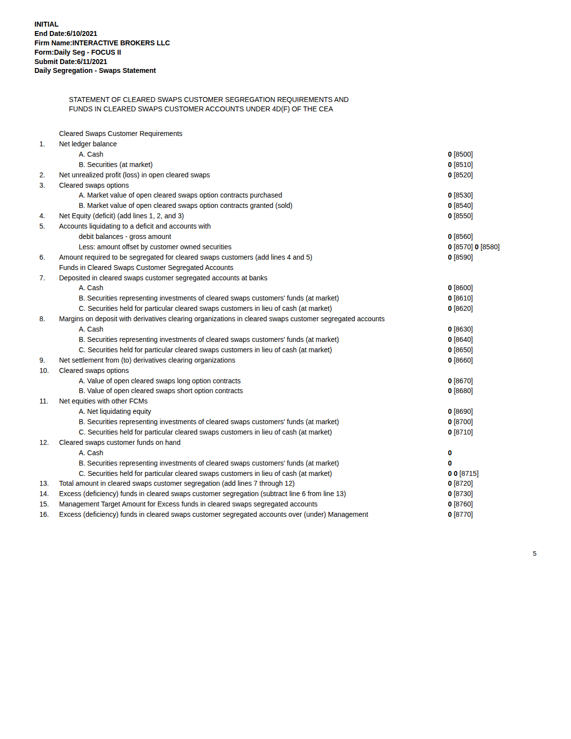INITIAL
End Date:6/10/2021
Firm Name:INTERACTIVE BROKERS LLC
Form:Daily Seg - FOCUS II
Submit Date:6/11/2021
Daily Segregation - Swaps Statement
STATEMENT OF CLEARED SWAPS CUSTOMER SEGREGATION REQUIREMENTS AND
FUNDS IN CLEARED SWAPS CUSTOMER ACCOUNTS UNDER 4D(F) OF THE CEA
| | Cleared Swaps Customer Requirements | |
| 1. | Net ledger balance | |
| | A. Cash | 0 [8500] |
| | B. Securities (at market) | 0 [8510] |
| 2. | Net unrealized profit (loss) in open cleared swaps | 0 [8520] |
| 3. | Cleared swaps options | |
| | A. Market value of open cleared swaps option contracts purchased | 0 [8530] |
| | B. Market value of open cleared swaps option contracts granted (sold) | 0 [8540] |
| 4. | Net Equity (deficit) (add lines 1, 2, and 3) | 0 [8550] |
| 5. | Accounts liquidating to a deficit and accounts with | |
| | debit balances - gross amount | 0 [8560] |
| | Less: amount offset by customer owned securities | 0 [8570] 0 [8580] |
| 6. | Amount required to be segregated for cleared swaps customers (add lines 4 and 5) | 0 [8590] |
| | Funds in Cleared Swaps Customer Segregated Accounts | |
| 7. | Deposited in cleared swaps customer segregated accounts at banks | |
| | A. Cash | 0 [8600] |
| | B. Securities representing investments of cleared swaps customers' funds (at market) | 0 [8610] |
| | C. Securities held for particular cleared swaps customers in lieu of cash (at market) | 0 [8620] |
| 8. | Margins on deposit with derivatives clearing organizations in cleared swaps customer segregated accounts | |
| | A. Cash | 0 [8630] |
| | B. Securities representing investments of cleared swaps customers' funds (at market) | 0 [8640] |
| | C. Securities held for particular cleared swaps customers in lieu of cash (at market) | 0 [8650] |
| 9. | Net settlement from (to) derivatives clearing organizations | 0 [8660] |
| 10. | Cleared swaps options | |
| | A. Value of open cleared swaps long option contracts | 0 [8670] |
| | B. Value of open cleared swaps short option contracts | 0 [8680] |
| 11. | Net equities with other FCMs | |
| | A. Net liquidating equity | 0 [8690] |
| | B. Securities representing investments of cleared swaps customers' funds (at market) | 0 [8700] |
| | C. Securities held for particular cleared swaps customers in lieu of cash (at market) | 0 [8710] |
| 12. | Cleared swaps customer funds on hand | |
| | A. Cash | 0 |
| | B. Securities representing investments of cleared swaps customers' funds (at market) | 0 |
| | C. Securities held for particular cleared swaps customers in lieu of cash (at market) | 0 0 [8715] |
| 13. | Total amount in cleared swaps customer segregation (add lines 7 through 12) | 0 [8720] |
| 14. | Excess (deficiency) funds in cleared swaps customer segregation (subtract line 6 from line 13) | 0 [8730] |
| 15. | Management Target Amount for Excess funds in cleared swaps segregated accounts | 0 [8760] |
| 16. | Excess (deficiency) funds in cleared swaps customer segregated accounts over (under) Management | 0 [8770] |
5